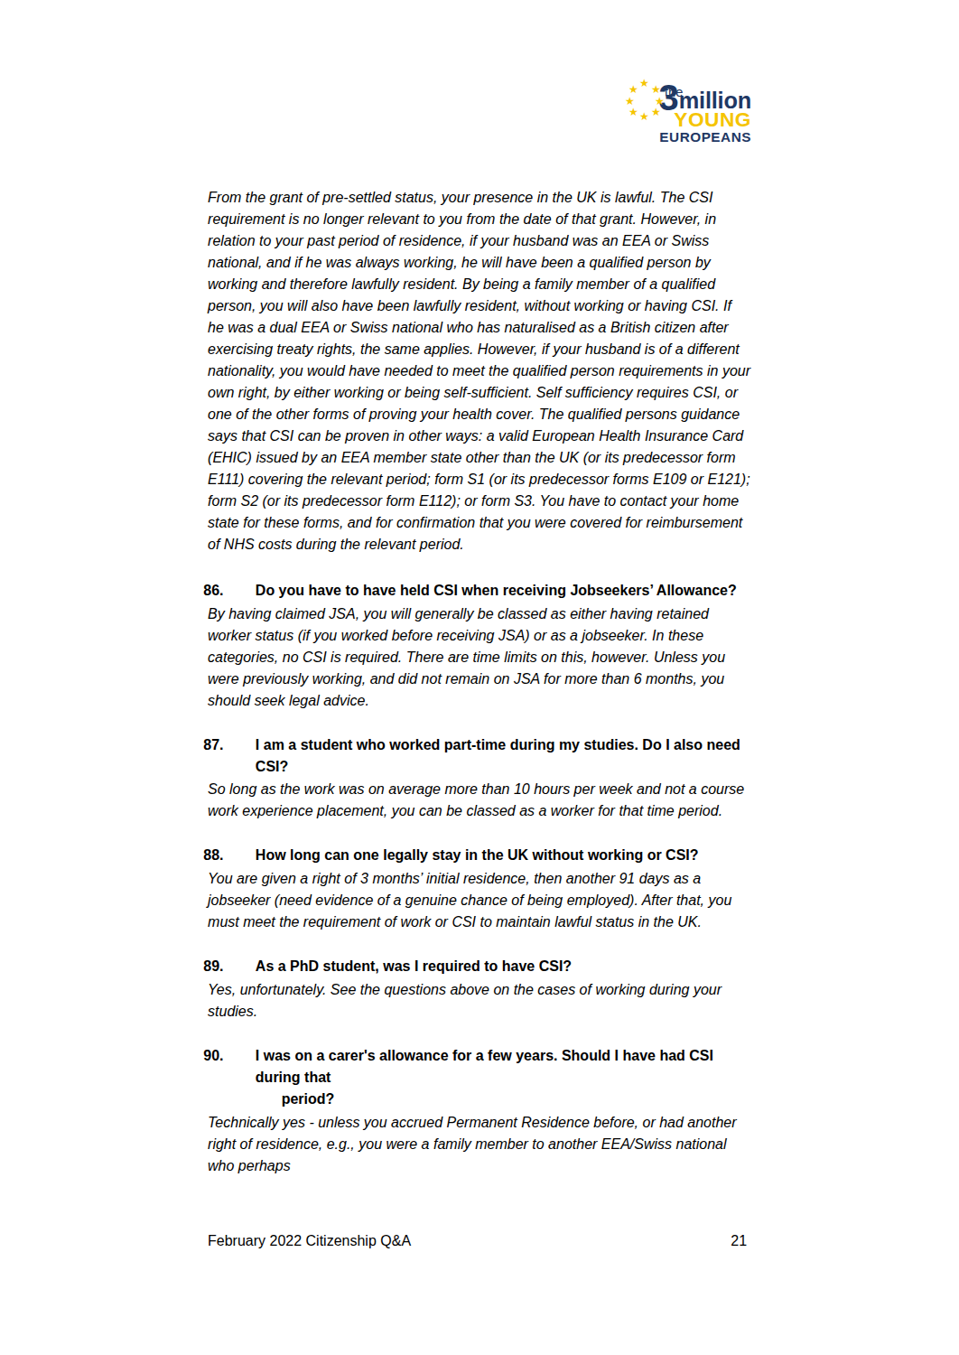★ ★ ★ ★ ★ ★ ★ ★
the 3 million
YOUNG EUROPEANS
From the grant of pre-settled status, your presence in the UK is lawful. The CSI requirement is no longer relevant to you from the date of that grant. However, in relation to your past period of residence, if your husband was an EEA or Swiss national, and if he was always working, he will have been a qualified person by working and therefore lawfully resident. By being a family member of a qualified person, you will also have been lawfully resident, without working or having CSI. If he was a dual EEA or Swiss national who has naturalised as a British citizen after exercising treaty rights, the same applies. However, if your husband is of a different nationality, you would have needed to meet the qualified person requirements in your own right, by either working or being self-sufficient. Self sufficiency requires CSI, or one of the other forms of proving your health cover. The qualified persons guidance says that CSI can be proven in other ways: a valid European Health Insurance Card (EHIC) issued by an EEA member state other than the UK (or its predecessor form E111) covering the relevant period; form S1 (or its predecessor forms E109 or E121); form S2 (or its predecessor form E112); or form S3. You have to contact your home state for these forms, and for confirmation that you were covered for reimbursement of NHS costs during the relevant period.
86. Do you have to have held CSI when receiving Jobseekers’ Allowance?
By having claimed JSA, you will generally be classed as either having retained worker status (if you worked before receiving JSA) or as a jobseeker. In these categories, no CSI is required. There are time limits on this, however. Unless you were previously working, and did not remain on JSA for more than 6 months, you should seek legal advice.
87. I am a student who worked part-time during my studies. Do I also need CSI?
So long as the work was on average more than 10 hours per week and not a course work experience placement, you can be classed as a worker for that time period.
88. How long can one legally stay in the UK without working or CSI?
You are given a right of 3 months’ initial residence, then another 91 days as a jobseeker (need evidence of a genuine chance of being employed). After that, you must meet the requirement of work or CSI to maintain lawful status in the UK.
89. As a PhD student, was I required to have CSI?
Yes, unfortunately. See the questions above on the cases of working during your studies.
90. I was on a carer's allowance for a few years. Should I have had CSI during thatperiod?
Technically yes - unless you accrued Permanent Residence before, or had another right of residence, e.g., you were a family member to another EEA/Swiss national who perhaps
February 2022 Citizenship Q&A 21